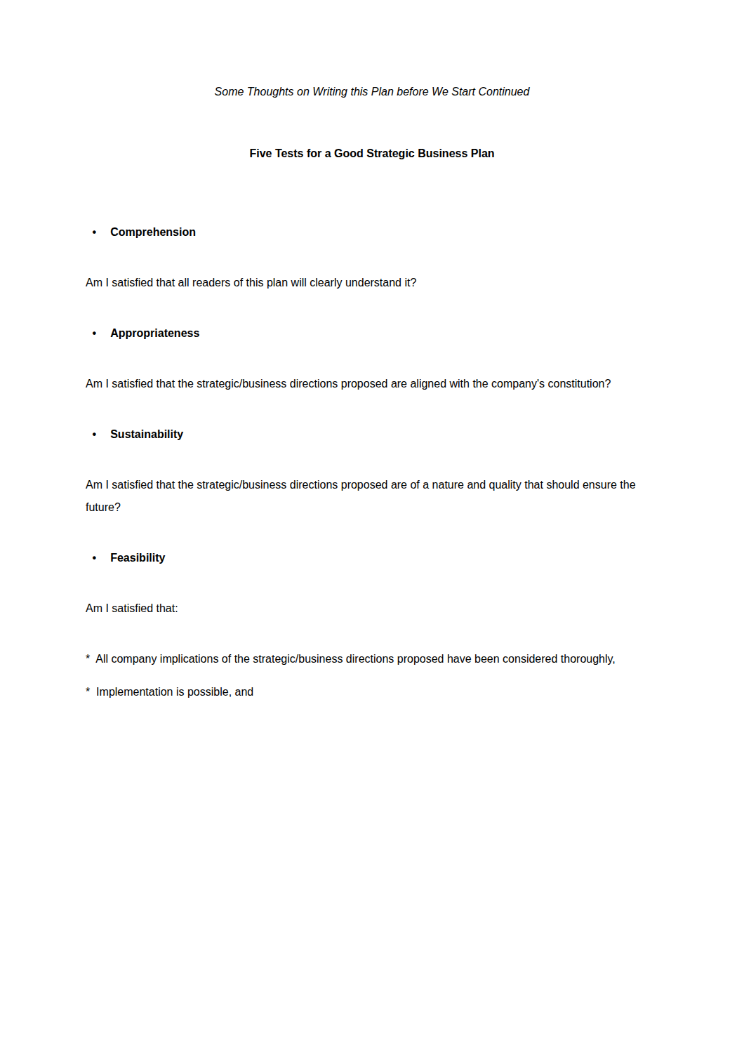Some Thoughts on Writing this Plan before We Start Continued
Five Tests for a Good Strategic Business Plan
Comprehension
Am I satisfied that all readers of this plan will clearly understand it?
Appropriateness
Am I satisfied that the strategic/business directions proposed are aligned with the company's constitution?
Sustainability
Am I satisfied that the strategic/business directions proposed are of a nature and quality that should ensure the future?
Feasibility
Am I satisfied that:
* All company implications of the strategic/business directions proposed have been considered thoroughly,
* Implementation is possible, and